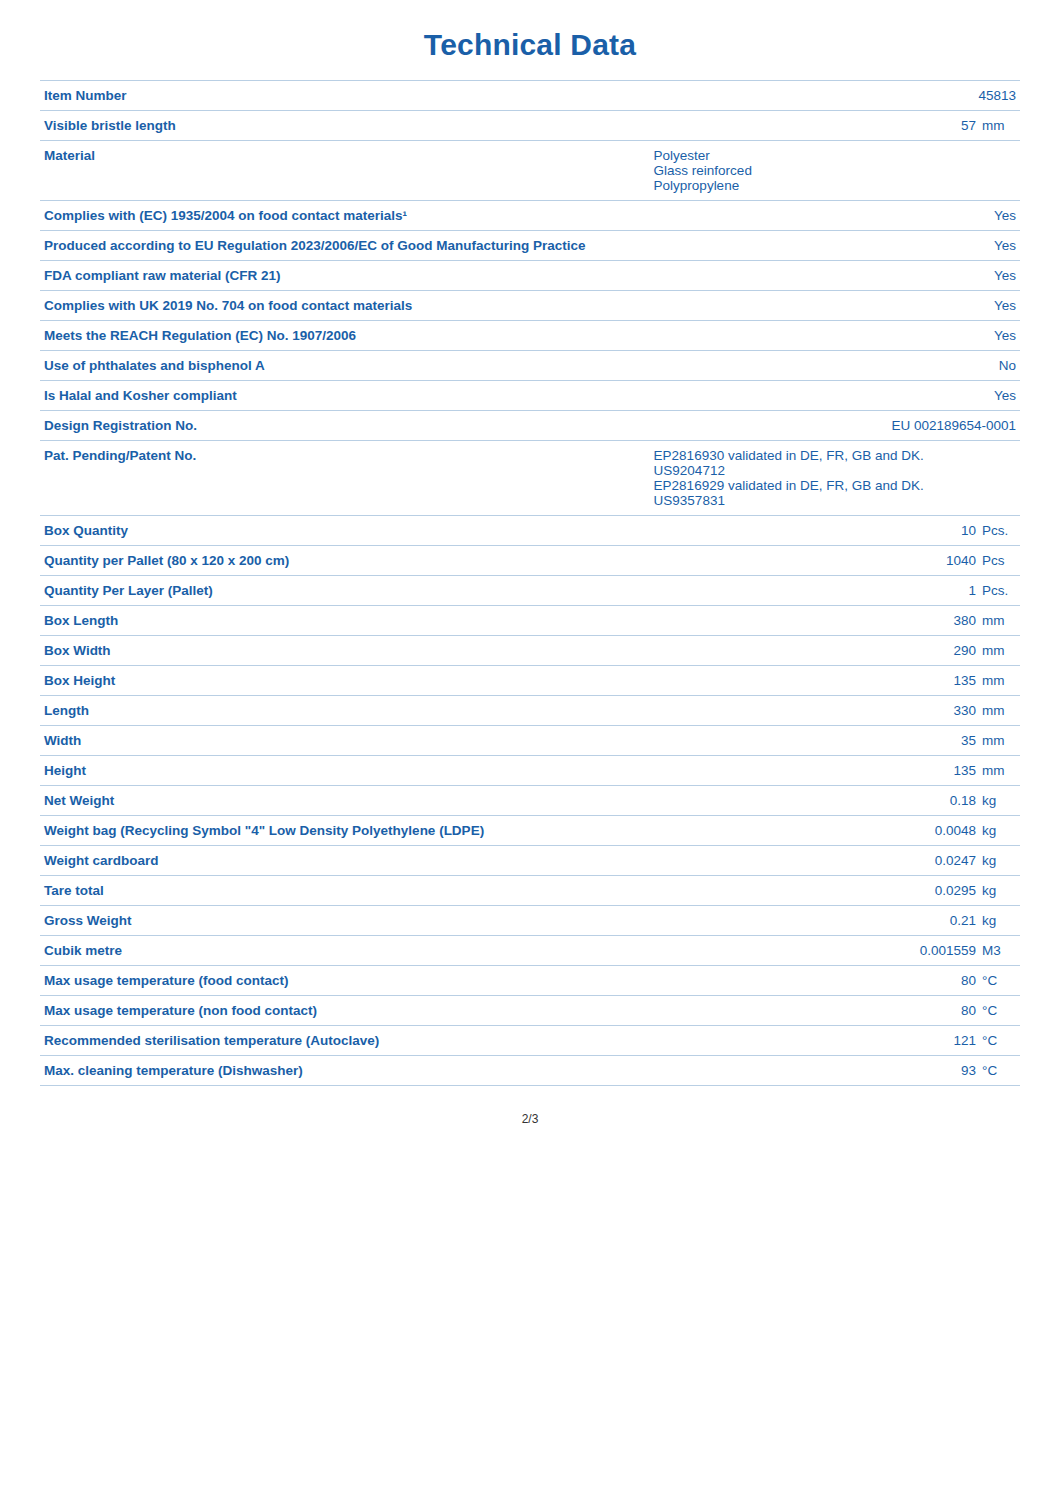Technical Data
| Item Number | 45813 |
| Visible bristle length | 57 mm |
| Material | Polyester Glass reinforced Polypropylene |
| Complies with (EC) 1935/2004 on food contact materials¹ | Yes |
| Produced according to EU Regulation 2023/2006/EC of Good Manufacturing Practice | Yes |
| FDA compliant raw material (CFR 21) | Yes |
| Complies with UK 2019 No. 704 on food contact materials | Yes |
| Meets the REACH Regulation (EC) No. 1907/2006 | Yes |
| Use of phthalates and bisphenol A | No |
| Is Halal and Kosher compliant | Yes |
| Design Registration No. | EU 002189654-0001 |
| Pat. Pending/Patent No. | EP2816930 validated in DE, FR, GB and DK. US9204712 EP2816929 validated in DE, FR, GB and DK. US9357831 |
| Box Quantity | 10 Pcs. |
| Quantity per Pallet (80 x 120 x 200 cm) | 1040 Pcs |
| Quantity Per Layer (Pallet) | 1 Pcs. |
| Box Length | 380 mm |
| Box Width | 290 mm |
| Box Height | 135 mm |
| Length | 330 mm |
| Width | 35 mm |
| Height | 135 mm |
| Net Weight | 0.18 kg |
| Weight bag (Recycling Symbol "4" Low Density Polyethylene (LDPE) | 0.0048 kg |
| Weight cardboard | 0.0247 kg |
| Tare total | 0.0295 kg |
| Gross Weight | 0.21 kg |
| Cubik metre | 0.001559 M3 |
| Max usage temperature (food contact) | 80 °C |
| Max usage temperature (non food contact) | 80 °C |
| Recommended sterilisation temperature (Autoclave) | 121 °C |
| Max. cleaning temperature (Dishwasher) | 93 °C |
2/3